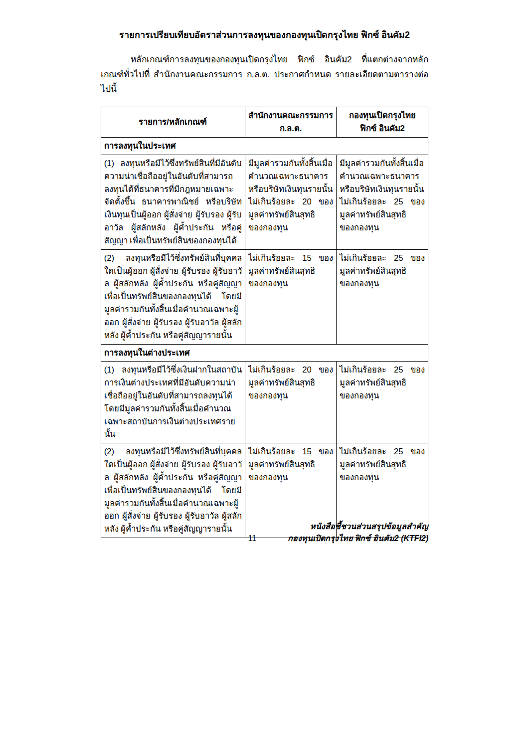รายการเปรียบเทียบอัตราส่วนการลงทุนของกองทุนเปิดกรุงไทย ฟิกซ์ อินคัม2
หลักเกณฑ์การลงทุนของกองทุนเปิดกรุงไทย ฟิกซ์ อินคัม2 ที่แตกต่างจากหลักเกณฑ์ทั่วไปที่ สำนักงานคณะกรรมการ ก.ล.ต. ประกาศกำหนด รายละเอียดตามตารางต่อไปนี้
| รายการ/หลักเกณฑ์ | สำนักงานคณะกรรมการ ก.ล.ต. | กองทุนเปิดกรุงไทย ฟิกซ์ อินคัม2 |
| --- | --- | --- |
| การลงทุนในประเทศ |
| (1) ลงทุนหรือมีไว้ซึ่งทรัพย์สินที่มีอันดับความน่าเชื่อถืออยู่ในอันดับที่สามารถลงทุนได้ที่ธนาคารที่มีกฎหมายเฉพาะจัดตั้งขึ้น ธนาคารพาณิชย์ หรือบริษัทเงินทุนเป็นผู้ออก ผู้สั่งจ่าย ผู้รับรอง ผู้รับอาวัล ผู้สลักหลัง ผู้ค้ำประกัน หรือคู่สัญญา เพื่อเป็นทรัพย์สินของกองทุนได้ | มีมูลค่ารวมกันทั้งสิ้นเมื่อคำนวณเฉพาะธนาคารหรือบริษัทเงินทุนรายนั้น ไม่เกินร้อยละ 20 ของมูลค่าทรัพย์สินสุทธิของกองทุน | มีมูลค่ารวมกันทั้งสิ้นเมื่อคำนวณเฉพาะธนาคารหรือบริษัทเงินทุนรายนั้น ไม่เกินร้อยละ 25 ของมูลค่าทรัพย์สินสุทธิของกองทุน |
| (2) ลงทุนหรือมีไว้ซึ่งทรัพย์สินที่บุคคลใดเป็นผู้ออก ผู้สั่งจ่าย ผู้รับรอง ผู้รับอาวัล ผู้สลักหลัง ผู้ค้ำประกัน หรือคู่สัญญา เพื่อเป็นทรัพย์สินของกองทุนได้ โดยมีมูลค่ารวมกันทั้งสิ้นเมื่อคำนวณเฉพาะผู้ออก ผู้สั่งจ่าย ผู้รับรอง ผู้รับอาวัล ผู้สลักหลัง ผู้ค้ำประกัน หรือคู่สัญญารายนั้น | ไม่เกินร้อยละ 15 ของมูลค่าทรัพย์สินสุทธิของกองทุน | ไม่เกินร้อยละ 25 ของมูลค่าทรัพย์สินสุทธิของกองทุน |
| การลงทุนในต่างประเทศ |
| (1) ลงทุนหรือมีไว้ซึ่งเงินฝากในสถาบันการเงินต่างประเทศที่มีอันดับความน่าเชื่อถืออยู่ในอันดับที่สามารถลงทุนได้ โดยมีมูลค่ารวมกันทั้งสิ้นเมื่อคำนวณเฉพาะสถาบันการเงินต่างประเทศรายนั้น | ไม่เกินร้อยละ 20 ของมูลค่าทรัพย์สินสุทธิของกองทุน | ไม่เกินร้อยละ 25 ของมูลค่าทรัพย์สินสุทธิของกองทุน |
| (2) ลงทุนหรือมีไว้ซึ่งทรัพย์สินที่บุคคลใดเป็นผู้ออก ผู้สั่งจ่าย ผู้รับรอง ผู้รับอาวัล ผู้สลักหลัง ผู้ค้ำประกัน หรือคู่สัญญาเพื่อเป็นทรัพย์สินของกองทุนได้ โดยมีมูลค่ารวมกันทั้งสิ้นเมื่อคำนวณเฉพาะผู้ออก ผู้สั่งจ่าย ผู้รับรอง ผู้รับอาวัล ผู้สลักหลัง ผู้ค้ำประกัน หรือคู่สัญญารายนั้น | ไม่เกินร้อยละ 15 ของมูลค่าทรัพย์สินสุทธิของกองทุน | ไม่เกินร้อยละ 25 ของมูลค่าทรัพย์สินสุทธิของกองทุน |
11
หนังสือชี้ชวนส่วนสรุปข้อมูลสำคัญ
กองทุนเปิดกรุงไทย ฟิกซ์ อินคัม2 (KTFI2)